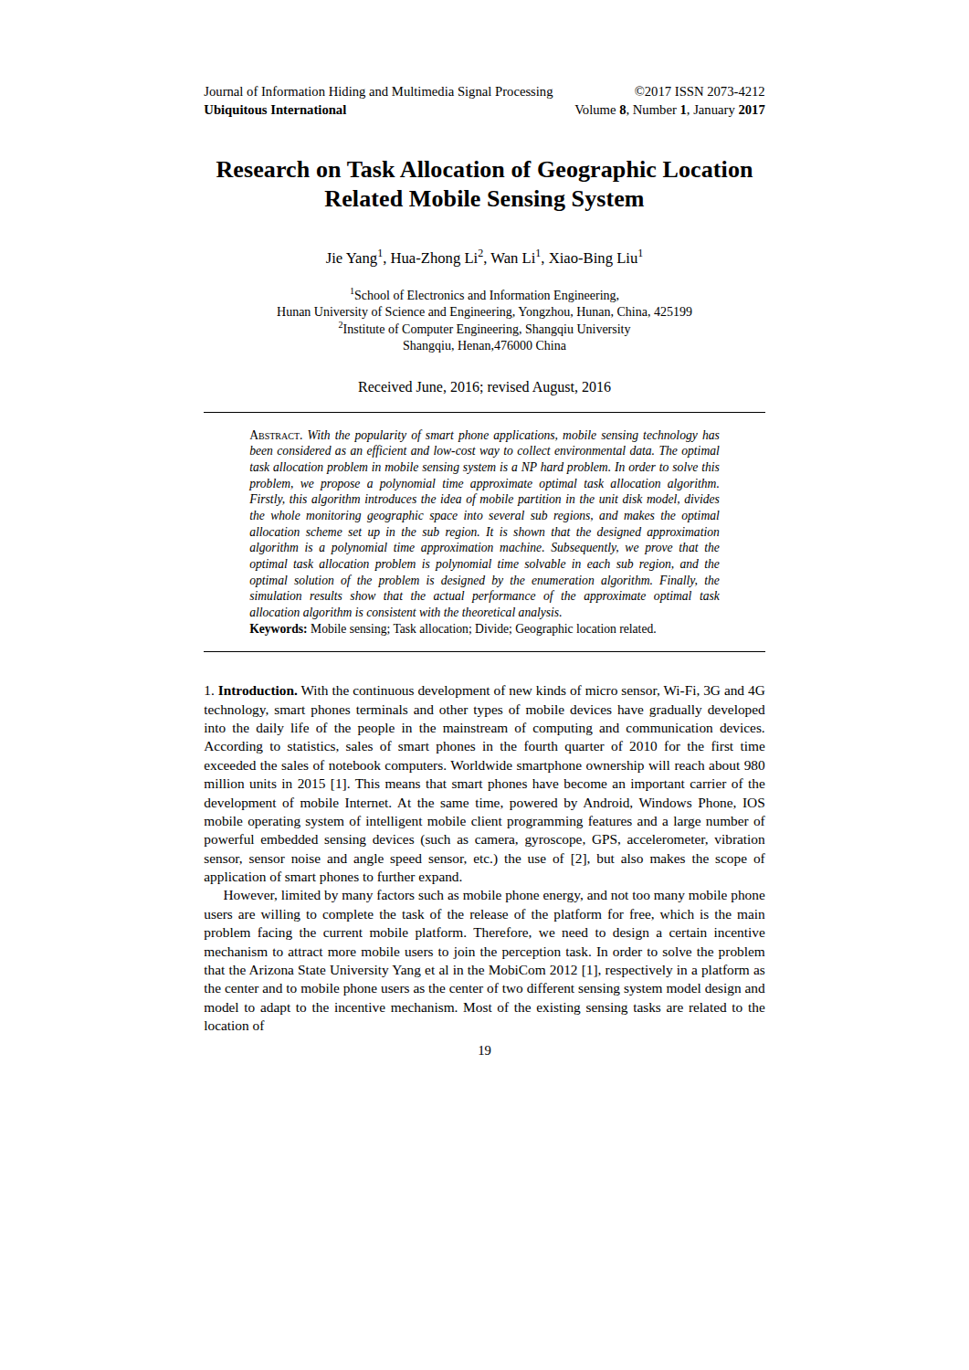| Journal of Information Hiding and Multimedia Signal Processing | ©2017 ISSN 2073-4212 |
| Ubiquitous International | Volume 8 , Number 1 , January 2017 |
Research on Task Allocation of Geographic Location
Related Mobile Sensing System
Jie Yang1, Hua-Zhong Li2, Wan Li1, Xiao-Bing Liu1
1School of Electronics and Information Engineering,
Hunan University of Science and Engineering, Yongzhou, Hunan, China, 425199
2Institute of Computer Engineering, Shangqiu University
Shangqiu, Henan,476000 China
Received June, 2016; revised August, 2016
Abstract. With the popularity of smart phone applications, mobile sensing technology has been considered as an efficient and low-cost way to collect environmental data. The optimal task allocation problem in mobile sensing system is a NP hard problem. In order to solve this problem, we propose a polynomial time approximate optimal task allocation algorithm. Firstly, this algorithm introduces the idea of mobile partition in the unit disk model, divides the whole monitoring geographic space into several sub regions, and makes the optimal allocation scheme set up in the sub region. It is shown that the designed approximation algorithm is a polynomial time approximation machine. Subsequently, we prove that the optimal task allocation problem is polynomial time solvable in each sub region, and the optimal solution of the problem is designed by the enumeration algorithm. Finally, the simulation results show that the actual performance of the approximate optimal task allocation algorithm is consistent with the theoretical analysis.
Keywords: Mobile sensing; Task allocation; Divide; Geographic location related.
1. Introduction. With the continuous development of new kinds of micro sensor, Wi-Fi, 3G and 4G technology, smart phones terminals and other types of mobile devices have gradually developed into the daily life of the people in the mainstream of computing and communication devices. According to statistics, sales of smart phones in the fourth quarter of 2010 for the first time exceeded the sales of notebook computers. Worldwide smartphone ownership will reach about 980 million units in 2015 [1]. This means that smart phones have become an important carrier of the development of mobile Internet. At the same time, powered by Android, Windows Phone, IOS mobile operating system of intelligent mobile client programming features and a large number of powerful embedded sensing devices (such as camera, gyroscope, GPS, accelerometer, vibration sensor, sensor noise and angle speed sensor, etc.) the use of [2], but also makes the scope of application of smart phones to further expand.
However, limited by many factors such as mobile phone energy, and not too many mobile phone users are willing to complete the task of the release of the platform for free, which is the main problem facing the current mobile platform. Therefore, we need to design a certain incentive mechanism to attract more mobile users to join the perception task. In order to solve the problem that the Arizona State University Yang et al in the MobiCom 2012 [1], respectively in a platform as the center and to mobile phone users as the center of two different sensing system model design and model to adapt to the incentive mechanism. Most of the existing sensing tasks are related to the location of
19